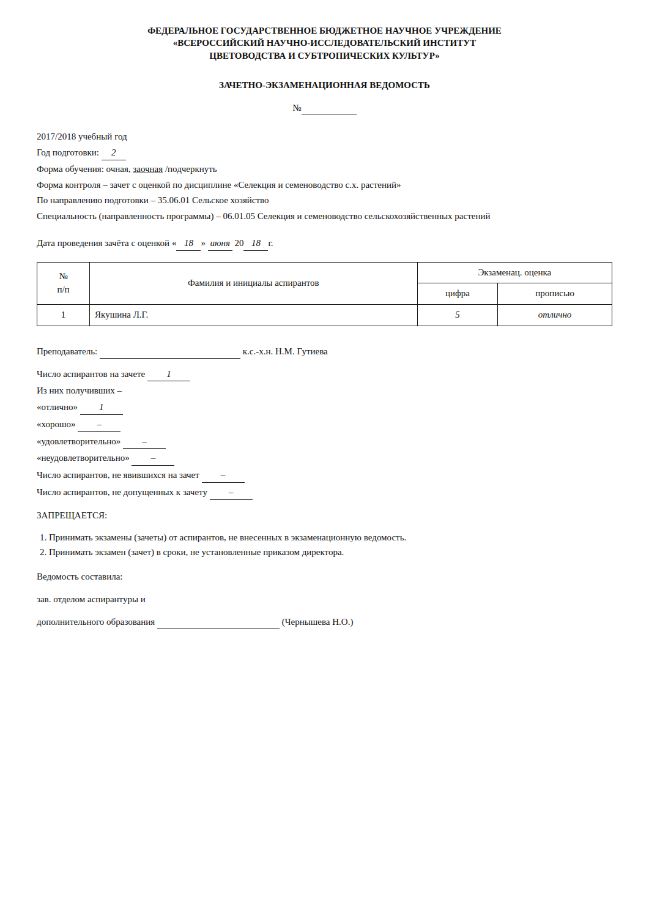Федеральное государственное бюджетное научное учреждение
«Всероссийский научно-исследовательский институт
цветоводства и субтропических культур»
Зачетно-экзаменационная ведомость
№
2017/2018 учебный год
Год подготовки: 2
Форма обучения: очная, заочная /подчеркнуть
Форма контроля – зачет с оценкой по дисциплине «Селекция и семеноводство с.х. растений»
По направлению подготовки – 35.06.01 Сельское хозяйство
Специальность (направленность программы) – 06.01.05 Селекция и семеноводство сельскохозяйственных растений
Дата проведения зачёта с оценкой «18» июня 2018г.
| № п/п | Фамилия и инициалы аспирантов | Экзаменац. оценка |
| --- | --- | --- |
| цифра | прописью |
| 1 | Якушина Л.Г. | 5 | отлично |
Преподаватель: к.с.-х.н. Н.М. Гутиева
Число аспирантов на зачете 1
Из них получивших –
«отлично» 1
«хорошо» –
«удовлетворительно» –
«неудовлетворительно» –
Число аспирантов, не явившихся на зачет –
Число аспирантов, не допущенных к зачету –
ЗАПРЕЩАЕТСЯ:
Принимать экзамены (зачеты) от аспирантов, не внесенных в экзаменационную ведомость.
Принимать экзамен (зачет) в сроки, не установленные приказом директора.
Ведомость составила:
зав. отделом аспирантуры и
дополнительного образования (Чернышева Н.О.)